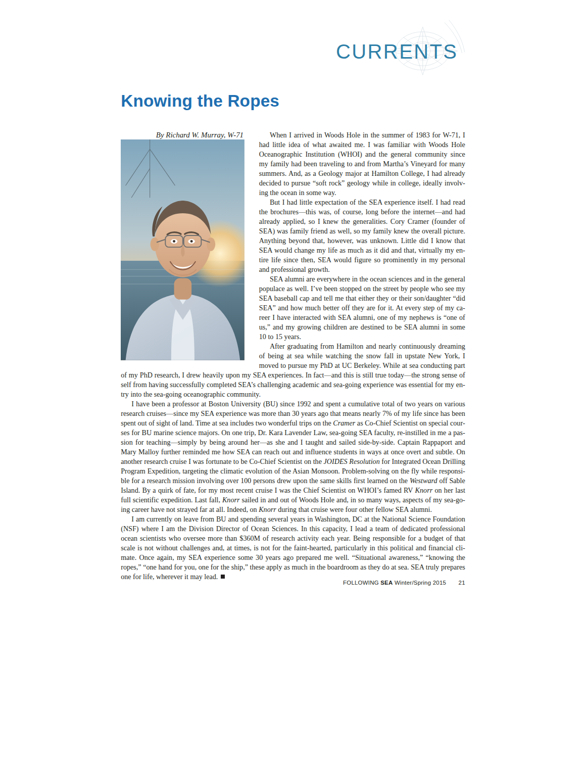CURRENTS
Knowing the Ropes
By Richard W. Murray, W-71
When I arrived in Woods Hole in the summer of 1983 for W-71, I had little idea of what awaited me. I was familiar with Woods Hole Oceanographic Institution (WHOI) and the general community since my family had been traveling to and from Martha’s Vineyard for many summers. And, as a Geology major at Hamilton College, I had already decided to pursue “soft rock” geology while in college, ideally involving the ocean in some way.
But I had little expectation of the SEA experience itself. I had read the brochures—this was, of course, long before the internet—and had already applied, so I knew the generalities. Cory Cramer (founder of SEA) was family friend as well, so my family knew the overall picture. Anything beyond that, however, was unknown. Little did I know that SEA would change my life as much as it did and that, virtually my entire life since then, SEA would figure so prominently in my personal and professional growth.
SEA alumni are everywhere in the ocean sciences and in the general populace as well. I’ve been stopped on the street by people who see my SEA baseball cap and tell me that either they or their son/daughter “did SEA” and how much better off they are for it. At every step of my career I have interacted with SEA alumni, one of my nephews is “one of us,” and my growing children are destined to be SEA alumni in some 10 to 15 years.
After graduating from Hamilton and nearly continuously dreaming of being at sea while watching the snow fall in upstate New York, I moved to pursue my PhD at UC Berkeley. While at sea conducting part of my PhD research, I drew heavily upon my SEA experiences. In fact—and this is still true today—the strong sense of self from having successfully completed SEA’s challenging academic and sea-going experience was essential for my entry into the sea-going oceanographic community.
I have been a professor at Boston University (BU) since 1992 and spent a cumulative total of two years on various research cruises—since my SEA experience was more than 30 years ago that means nearly 7% of my life since has been spent out of sight of land. Time at sea includes two wonderful trips on the Cramer as Co-Chief Scientist on special courses for BU marine science majors. On one trip, Dr. Kara Lavender Law, sea-going SEA faculty, re-instilled in me a passion for teaching—simply by being around her—as she and I taught and sailed side-by-side. Captain Rappaport and Mary Malloy further reminded me how SEA can reach out and influence students in ways at once overt and subtle. On another research cruise I was fortunate to be Co-Chief Scientist on the JOIDES Resolution for Integrated Ocean Drilling Program Expedition, targeting the climatic evolution of the Asian Monsoon. Problem-solving on the fly while responsible for a research mission involving over 100 persons drew upon the same skills first learned on the Westward off Sable Island. By a quirk of fate, for my most recent cruise I was the Chief Scientist on WHOI’s famed RV Knorr on her last full scientific expedition. Last fall, Knorr sailed in and out of Woods Hole and, in so many ways, aspects of my sea-going career have not strayed far at all. Indeed, on Knorr during that cruise were four other fellow SEA alumni.
I am currently on leave from BU and spending several years in Washington, DC at the National Science Foundation (NSF) where I am the Division Director of Ocean Sciences. In this capacity, I lead a team of dedicated professional ocean scientists who oversee more than $360M of research activity each year. Being responsible for a budget of that scale is not without challenges and, at times, is not for the faint-hearted, particularly in this political and financial climate. Once again, my SEA experience some 30 years ago prepared me well. “Situational awareness,” “knowing the ropes,” “one hand for you, one for the ship,” these apply as much in the boardroom as they do at sea. SEA truly prepares one for life, wherever it may lead.
FOLLOWING SEA Winter/Spring 2015 21